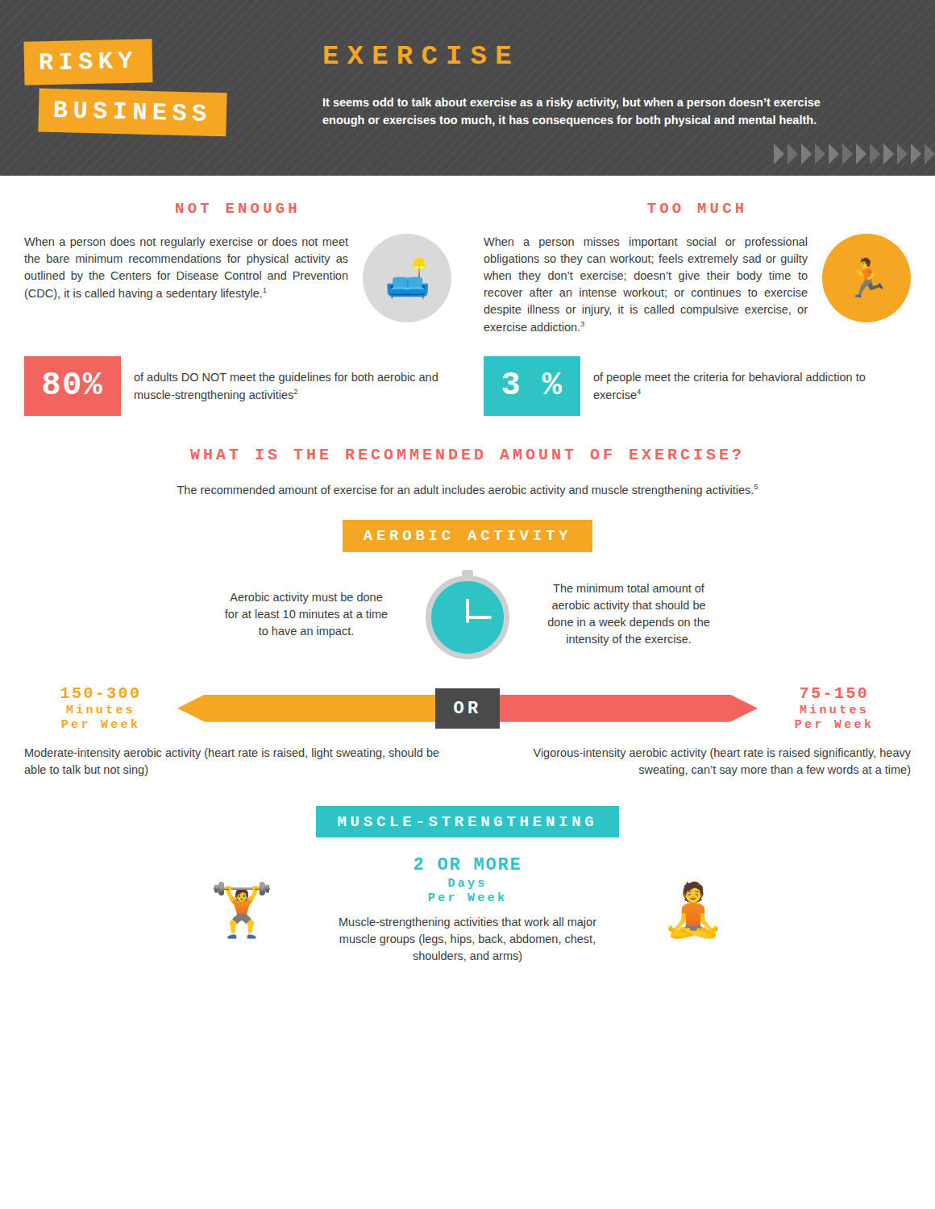RISKY
BUSINESS
Exercise
It seems odd to talk about exercise as a risky activity, but when a person doesn’t exercise enough or exercises too much, it has consequences for both physical and mental health.
Not Enough
When a person does not regularly exercise or does not meet the bare minimum recommendations for physical activity as outlined by the Centers for Disease Control and Prevention (CDC), it is called having a sedentary lifestyle.1
🛋️
Too Much
When a person misses important social or professional obligations so they can workout; feels extremely sad or guilty when they don’t exercise; doesn’t give their body time to recover after an intense workout; or continues to exercise despite illness or injury, it is called compulsive exercise, or exercise addiction.3
🏃
80%
of adults DO NOT meet the guidelines for both aerobic and muscle-strengthening activities2
3 %
of people meet the criteria for behavioral addiction to exercise4
What is the Recommended Amount of Exercise?
The recommended amount of exercise for an adult includes aerobic activity and muscle strengthening activities.5
Aerobic Activity
Aerobic activity must be done for at least 10 minutes at a time to have an impact.
The minimum total amount of aerobic activity that should be done in a week depends on the intensity of the exercise.
150-300 Minutes Per Week
OR
75-150 Minutes Per Week
Moderate-intensity aerobic activity (heart rate is raised, light sweating, should be able to talk but not sing)
Vigorous-intensity aerobic activity (heart rate is raised significantly, heavy sweating, can’t say more than a few words at a time)
Muscle-Strengthening
🏋️
2 OR MORE Days Per Week
Muscle-strengthening activities that work all major muscle groups (legs, hips, back, abdomen, chest, shoulders, and arms)
🧘